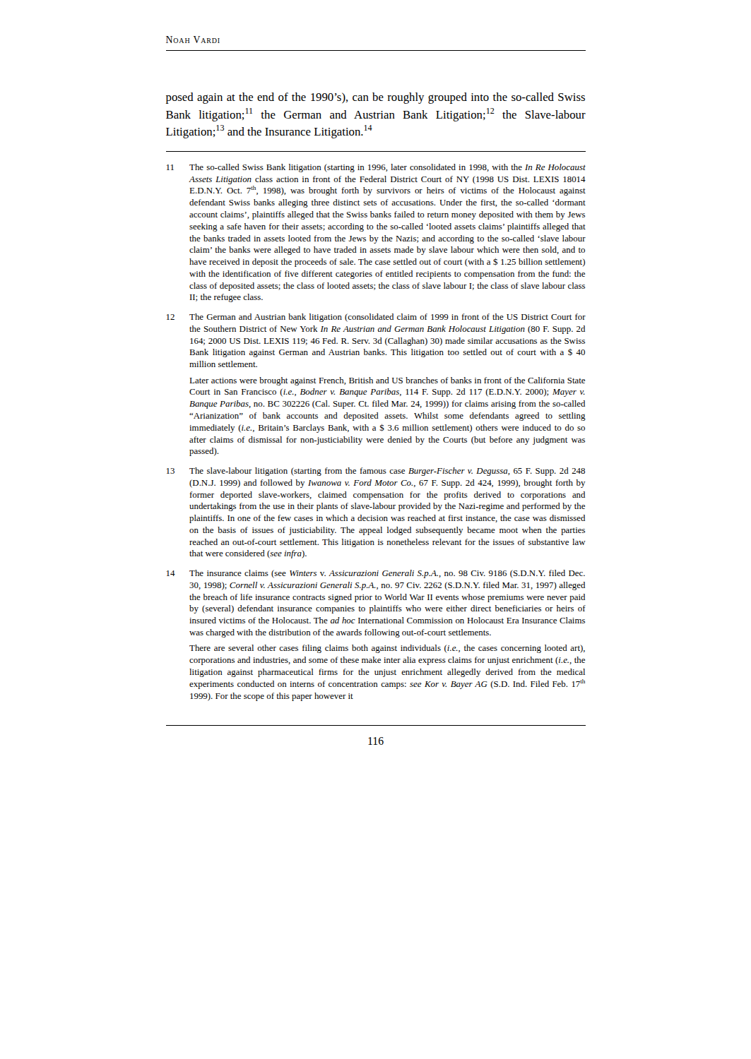Noah Vardi
posed again at the end of the 1990’s), can be roughly grouped into the so-called Swiss Bank litigation;11 the German and Austrian Bank Litigation;12 the Slave-labour Litigation;13 and the Insurance Litigation.14
11
The so-called Swiss Bank litigation (starting in 1996, later consolidated in 1998, with the In Re Holocaust Assets Litigation class action in front of the Federal District Court of NY (1998 US Dist. LEXIS 18014 E.D.N.Y. Oct. 7th, 1998), was brought forth by survivors or heirs of victims of the Holocaust against defendant Swiss banks alleging three distinct sets of accusations. Under the first, the so-called ‘dormant account claims’, plaintiffs alleged that the Swiss banks failed to return money deposited with them by Jews seeking a safe haven for their assets; according to the so-called ‘looted assets claims’ plaintiffs alleged that the banks traded in assets looted from the Jews by the Nazis; and according to the so-called ‘slave labour claim’ the banks were alleged to have traded in assets made by slave labour which were then sold, and to have received in deposit the proceeds of sale. The case settled out of court (with a $ 1.25 billion settlement) with the identification of five different categories of entitled recipients to compensation from the fund: the class of deposited assets; the class of looted assets; the class of slave labour I; the class of slave labour class II; the refugee class.
12
The German and Austrian bank litigation (consolidated claim of 1999 in front of the US District Court for the Southern District of New York In Re Austrian and German Bank Holocaust Litigation (80 F. Supp. 2d 164; 2000 US Dist. LEXIS 119; 46 Fed. R. Serv. 3d (Callaghan) 30) made similar accusations as the Swiss Bank litigation against German and Austrian banks. This litigation too settled out of court with a $ 40 million settlement.
Later actions were brought against French, British and US branches of banks in front of the California State Court in San Francisco (i.e., Bodner v. Banque Paribas, 114 F. Supp. 2d 117 (E.D.N.Y. 2000); Mayer v. Banque Paribas, no. BC 302226 (Cal. Super. Ct. filed Mar. 24, 1999)) for claims arising from the so-called “Arianization” of bank accounts and deposited assets. Whilst some defendants agreed to settling immediately (i.e., Britain’s Barclays Bank, with a $ 3.6 million settlement) others were induced to do so after claims of dismissal for non-justiciability were denied by the Courts (but before any judgment was passed).
13
The slave-labour litigation (starting from the famous case Burger-Fischer v. Degussa, 65 F. Supp. 2d 248 (D.N.J. 1999) and followed by Iwanowa v. Ford Motor Co., 67 F. Supp. 2d 424, 1999), brought forth by former deported slave-workers, claimed compensation for the profits derived to corporations and undertakings from the use in their plants of slave-labour provided by the Nazi-regime and performed by the plaintiffs. In one of the few cases in which a decision was reached at first instance, the case was dismissed on the basis of issues of justiciability. The appeal lodged subsequently became moot when the parties reached an out-of-court settlement. This litigation is nonetheless relevant for the issues of substantive law that were considered (see infra).
14
The insurance claims (see Winters v. Assicurazioni Generali S.p.A., no. 98 Civ. 9186 (S.D.N.Y. filed Dec. 30, 1998); Cornell v. Assicurazioni Generali S.p.A., no. 97 Civ. 2262 (S.D.N.Y. filed Mar. 31, 1997) alleged the breach of life insurance contracts signed prior to World War II events whose premiums were never paid by (several) defendant insurance companies to plaintiffs who were either direct beneficiaries or heirs of insured victims of the Holocaust. The ad hoc International Commission on Holocaust Era Insurance Claims was charged with the distribution of the awards following out-of-court settlements.
There are several other cases filing claims both against individuals (i.e., the cases concerning looted art), corporations and industries, and some of these make inter alia express claims for unjust enrichment (i.e., the litigation against pharmaceutical firms for the unjust enrichment allegedly derived from the medical experiments conducted on interns of concentration camps: see Kor v. Bayer AG (S.D. Ind. Filed Feb. 17th 1999). For the scope of this paper however it
116